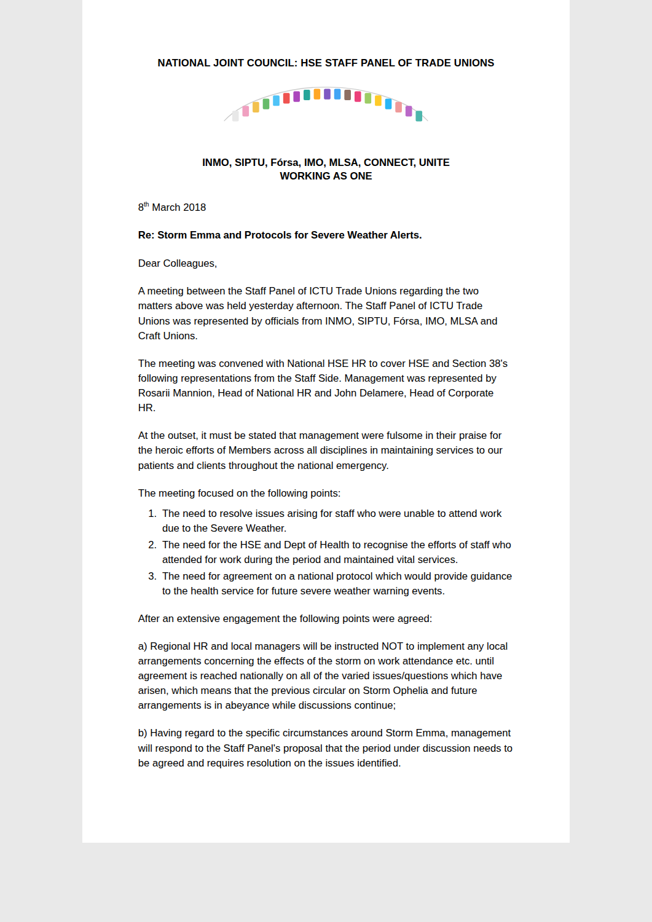NATIONAL JOINT COUNCIL: HSE STAFF PANEL OF TRADE UNIONS
INMO, SIPTU, Fórsa, IMO, MLSA, CONNECT, UNITE
WORKING AS ONE
8th March 2018
Re: Storm Emma and Protocols for Severe Weather Alerts.
Dear Colleagues,
A meeting between the Staff Panel of ICTU Trade Unions regarding the two matters above was held yesterday afternoon. The Staff Panel of ICTU Trade Unions was represented by officials from INMO, SIPTU, Fórsa, IMO, MLSA and Craft Unions.
The meeting was convened with National HSE HR to cover HSE and Section 38's following representations from the Staff Side. Management was represented by Rosarii Mannion, Head of National HR and John Delamere, Head of Corporate HR.
At the outset, it must be stated that management were fulsome in their praise for the heroic efforts of Members across all disciplines in maintaining services to our patients and clients throughout the national emergency.
The meeting focused on the following points:
The need to resolve issues arising for staff who were unable to attend work due to the Severe Weather.
The need for the HSE and Dept of Health to recognise the efforts of staff who attended for work during the period and maintained vital services.
The need for agreement on a national protocol which would provide guidance to the health service for future severe weather warning events.
After an extensive engagement the following points were agreed:
a) Regional HR and local managers will be instructed NOT to implement any local arrangements concerning the effects of the storm on work attendance etc. until agreement is reached nationally on all of the varied issues/questions which have arisen, which means that the previous circular on Storm Ophelia and future arrangements is in abeyance while discussions continue;
b) Having regard to the specific circumstances around Storm Emma, management will respond to the Staff Panel's proposal that the period under discussion needs to be agreed and requires resolution on the issues identified.